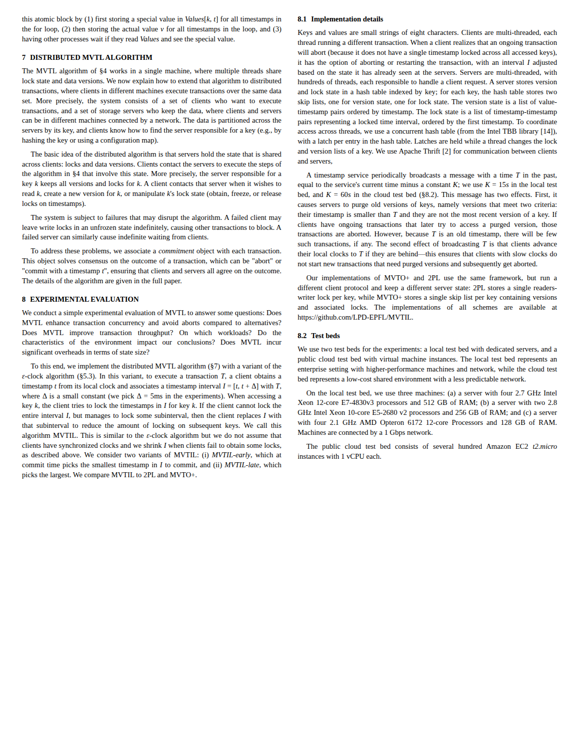this atomic block by (1) first storing a special value in Values[k, t] for all timestamps in the for loop, (2) then storing the actual value v for all timestamps in the loop, and (3) having other processes wait if they read Values and see the special value.
7 DISTRIBUTED MVTL ALGORITHM
The MVTL algorithm of §4 works in a single machine, where multiple threads share lock state and data versions. We now explain how to extend that algorithm to distributed transactions, where clients in different machines execute transactions over the same data set. More precisely, the system consists of a set of clients who want to execute transactions, and a set of storage servers who keep the data, where clients and servers can be in different machines connected by a network. The data is partitioned across the servers by its key, and clients know how to find the server responsible for a key (e.g., by hashing the key or using a configuration map).
The basic idea of the distributed algorithm is that servers hold the state that is shared across clients: locks and data versions. Clients contact the servers to execute the steps of the algorithm in §4 that involve this state. More precisely, the server responsible for a key k keeps all versions and locks for k. A client contacts that server when it wishes to read k, create a new version for k, or manipulate k's lock state (obtain, freeze, or release locks on timestamps).
The system is subject to failures that may disrupt the algorithm. A failed client may leave write locks in an unfrozen state indefinitely, causing other transactions to block. A failed server can similarly cause indefinite waiting from clients.
To address these problems, we associate a commitment object with each transaction. This object solves consensus on the outcome of a transaction, which can be "abort" or "commit with a timestamp t", ensuring that clients and servers all agree on the outcome. The details of the algorithm are given in the full paper.
8 EXPERIMENTAL EVALUATION
We conduct a simple experimental evaluation of MVTL to answer some questions: Does MVTL enhance transaction concurrency and avoid aborts compared to alternatives? Does MVTL improve transaction throughput? On which workloads? Do the characteristics of the environment impact our conclusions? Does MVTL incur significant overheads in terms of state size?
To this end, we implement the distributed MVTL algorithm (§7) with a variant of the ε-clock algorithm (§5.3). In this variant, to execute a transaction T, a client obtains a timestamp t from its local clock and associates a timestamp interval I = [t, t + Δ] with T, where Δ is a small constant (we pick Δ = 5ms in the experiments). When accessing a key k, the client tries to lock the timestamps in I for key k. If the client cannot lock the entire interval I, but manages to lock some subinterval, then the client replaces I with that subinterval to reduce the amount of locking on subsequent keys. We call this algorithm MVTIL. This is similar to the ε-clock algorithm but we do not assume that clients have synchronized clocks and we shrink I when clients fail to obtain some locks, as described above. We consider two variants of MVTIL: (i) MVTIL-early, which at commit time picks the smallest timestamp in I to commit, and (ii) MVTIL-late, which picks the largest. We compare MVTIL to 2PL and MVTO+.
8.1 Implementation details
Keys and values are small strings of eight characters. Clients are multi-threaded, each thread running a different transaction. When a client realizes that an ongoing transaction will abort (because it does not have a single timestamp locked across all accessed keys), it has the option of aborting or restarting the transaction, with an interval I adjusted based on the state it has already seen at the servers. Servers are multi-threaded, with hundreds of threads, each responsible to handle a client request. A server stores version and lock state in a hash table indexed by key; for each key, the hash table stores two skip lists, one for version state, one for lock state. The version state is a list of value-timestamp pairs ordered by timestamp. The lock state is a list of timestamp-timestamp pairs representing a locked time interval, ordered by the first timestamp. To coordinate access across threads, we use a concurrent hash table (from the Intel TBB library [14]), with a latch per entry in the hash table. Latches are held while a thread changes the lock and version lists of a key. We use Apache Thrift [2] for communication between clients and servers,
A timestamp service periodically broadcasts a message with a time T in the past, equal to the service's current time minus a constant K; we use K = 15s in the local test bed, and K = 60s in the cloud test bed (§8.2). This message has two effects. First, it causes servers to purge old versions of keys, namely versions that meet two criteria: their timestamp is smaller than T and they are not the most recent version of a key. If clients have ongoing transactions that later try to access a purged version, those transactions are aborted. However, because T is an old timestamp, there will be few such transactions, if any. The second effect of broadcasting T is that clients advance their local clocks to T if they are behind—this ensures that clients with slow clocks do not start new transactions that need purged versions and subsequently get aborted.
Our implementations of MVTO+ and 2PL use the same framework, but run a different client protocol and keep a different server state: 2PL stores a single readers-writer lock per key, while MVTO+ stores a single skip list per key containing versions and associated locks. The implementations of all schemes are available at https://github.com/LPD-EPFL/MVTIL.
8.2 Test beds
We use two test beds for the experiments: a local test bed with dedicated servers, and a public cloud test bed with virtual machine instances. The local test bed represents an enterprise setting with higher-performance machines and network, while the cloud test bed represents a low-cost shared environment with a less predictable network.
On the local test bed, we use three machines: (a) a server with four 2.7 GHz Intel Xeon 12-core E7-4830v3 processors and 512 GB of RAM; (b) a server with two 2.8 GHz Intel Xeon 10-core E5-2680 v2 processors and 256 GB of RAM; and (c) a server with four 2.1 GHz AMD Opteron 6172 12-core Processors and 128 GB of RAM. Machines are connected by a 1 Gbps network.
The public cloud test bed consists of several hundred Amazon EC2 t2.micro instances with 1 vCPU each.